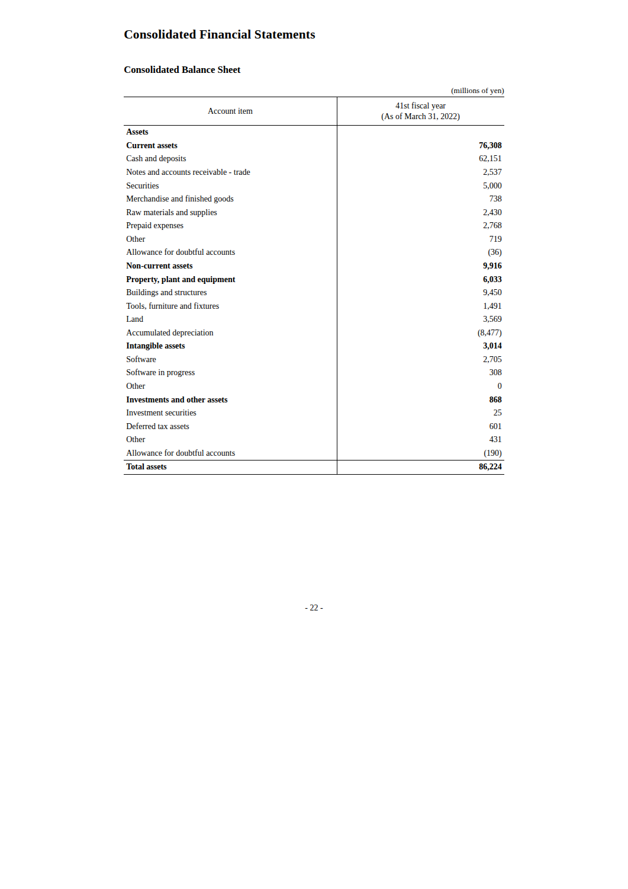Consolidated Financial Statements
Consolidated Balance Sheet
(millions of yen)
| Account item | 41st fiscal year (As of March 31, 2022) |
| --- | --- |
| Assets | |
| Current assets | 76,308 |
| Cash and deposits | 62,151 |
| Notes and accounts receivable - trade | 2,537 |
| Securities | 5,000 |
| Merchandise and finished goods | 738 |
| Raw materials and supplies | 2,430 |
| Prepaid expenses | 2,768 |
| Other | 719 |
| Allowance for doubtful accounts | (36) |
| Non-current assets | 9,916 |
| Property, plant and equipment | 6,033 |
| Buildings and structures | 9,450 |
| Tools, furniture and fixtures | 1,491 |
| Land | 3,569 |
| Accumulated depreciation | (8,477) |
| Intangible assets | 3,014 |
| Software | 2,705 |
| Software in progress | 308 |
| Other | 0 |
| Investments and other assets | 868 |
| Investment securities | 25 |
| Deferred tax assets | 601 |
| Other | 431 |
| Allowance for doubtful accounts | (190) |
| Total assets | 86,224 |
- 22 -